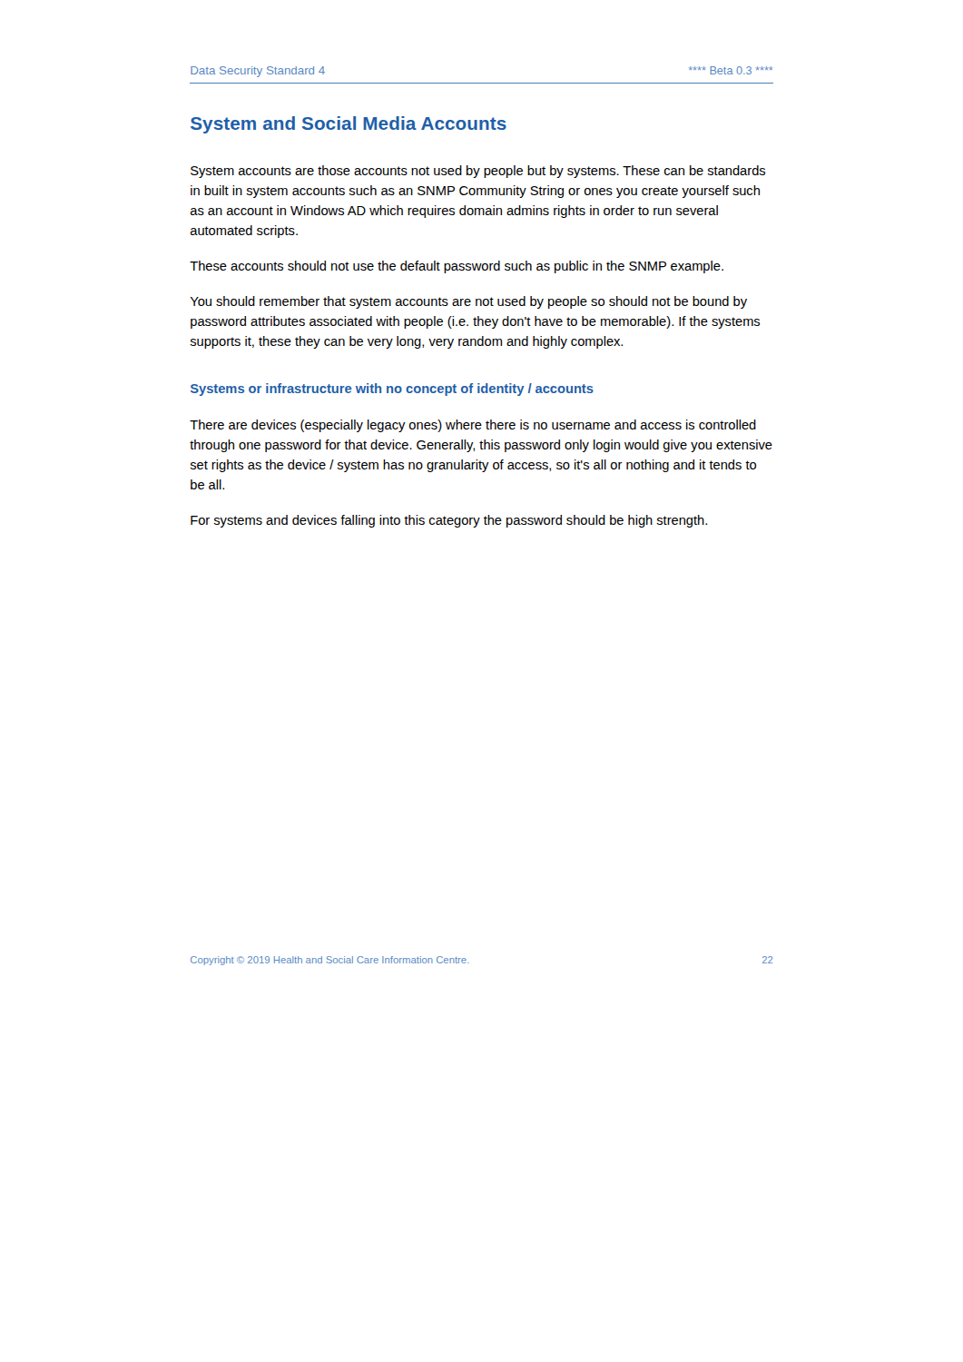Data Security Standard 4
**** Beta 0.3 ****
System and Social Media Accounts
System accounts are those accounts not used by people but by systems. These can be standards in built in system accounts such as an SNMP Community String or ones you create yourself such as an account in Windows AD which requires domain admins rights in order to run several automated scripts.
These accounts should not use the default password such as public in the SNMP example.
You should remember that system accounts are not used by people so should not be bound by password attributes associated with people (i.e. they don't have to be memorable). If the systems supports it, these they can be very long, very random and highly complex.
Systems or infrastructure with no concept of identity / accounts
There are devices (especially legacy ones) where there is no username and access is controlled through one password for that device. Generally, this password only login would give you extensive set rights as the device / system has no granularity of access, so it's all or nothing and it tends to be all.
For systems and devices falling into this category the password should be high strength.
Copyright © 2019 Health and Social Care Information Centre.
22